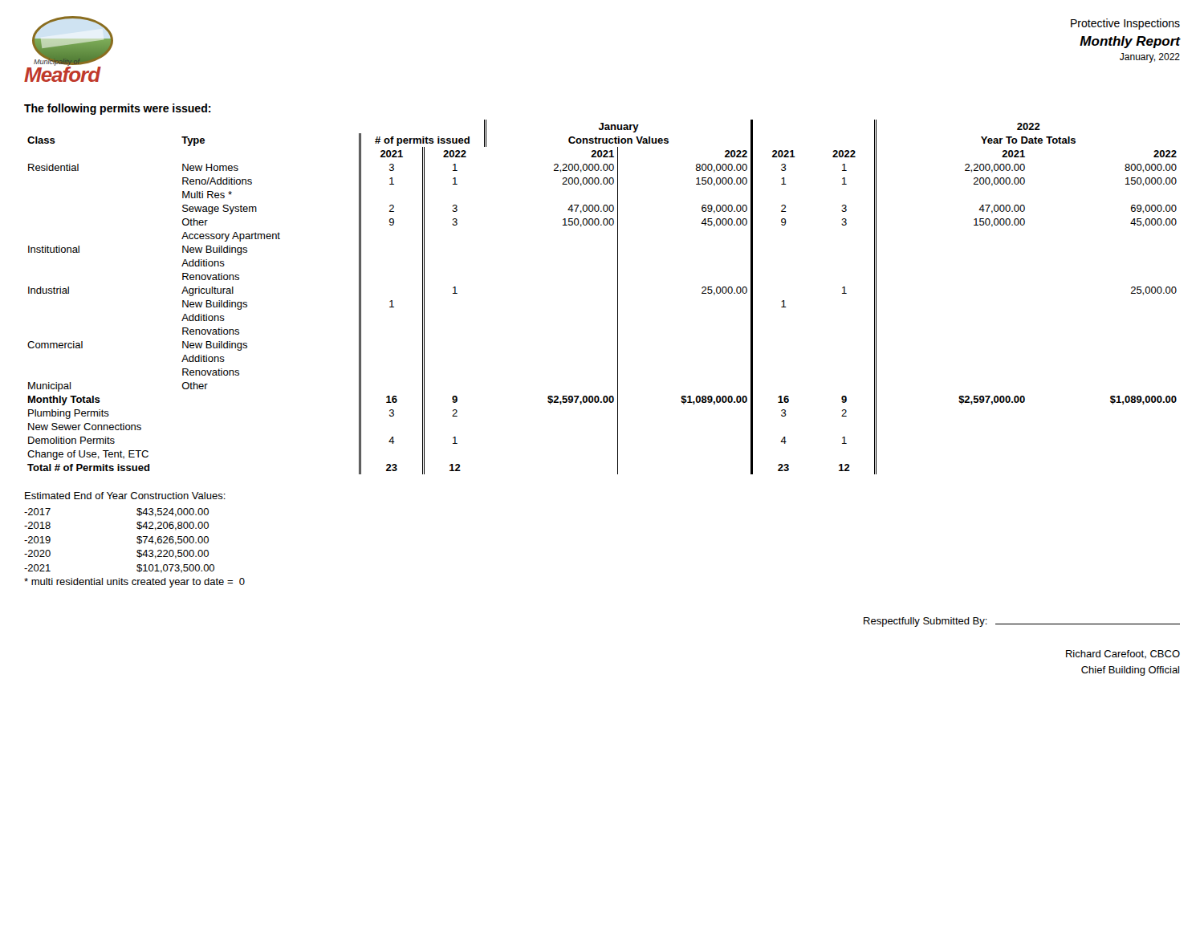Municipality of
Meaford
Protective Inspections
Monthly Report
January, 2022
The following permits were issued:
| | | | January | | 2022 |
| Class | Type | # of permits issued | Construction Values | | Year To Date Totals |
| | | 2021 | 2022 | 2021 | 2022 | 2021 | 2022 | 2021 | 2022 |
| Residential | New Homes | 3 | 1 | 2,200,000.00 | 800,000.00 | 3 | 1 | 2,200,000.00 | 800,000.00 |
| | Reno/Additions | 1 | 1 | 200,000.00 | 150,000.00 | 1 | 1 | 200,000.00 | 150,000.00 |
| | Multi Res * | | | | | | | | |
| | Sewage System | 2 | 3 | 47,000.00 | 69,000.00 | 2 | 3 | 47,000.00 | 69,000.00 |
| | Other | 9 | 3 | 150,000.00 | 45,000.00 | 9 | 3 | 150,000.00 | 45,000.00 |
| | Accessory Apartment | | | | | | | | |
| Institutional | New Buildings | | | | | | | | |
| | Additions | | | | | | | | |
| | Renovations | | | | | | | | |
| Industrial | Agricultural | | 1 | | 25,000.00 | | 1 | | 25,000.00 |
| | New Buildings | 1 | | | | 1 | | | |
| | Additions | | | | | | | | |
| | Renovations | | | | | | | | |
| Commercial | New Buildings | | | | | | | | |
| | Additions | | | | | | | | |
| | Renovations | | | | | | | | |
| Municipal | Other | | | | | | | | |
| Monthly Totals | | 16 | 9 | $2,597,000.00 | $1,089,000.00 | 16 | 9 | $2,597,000.00 | $1,089,000.00 |
| Plumbing Permits | | 3 | 2 | | | 3 | 2 | | |
| New Sewer Connections | | | | | | | | | |
| Demolition Permits | | 4 | 1 | | | 4 | 1 | | |
| Change of Use, Tent, ETC | | | | | | | | | |
| Total # of Permits issued | | 23 | 12 | | | 23 | 12 | | |
Estimated End of Year Construction Values:
| -2017 | $43,524,000.00 |
| -2018 | $42,206,800.00 |
| -2019 | $74,626,500.00 |
| -2020 | $43,220,500.00 |
| -2021 | $101,073,500.00 |
* multi residential units created year to date = 0
Respectfully Submitted By:
Richard Carefoot, CBCO
Chief Building Official